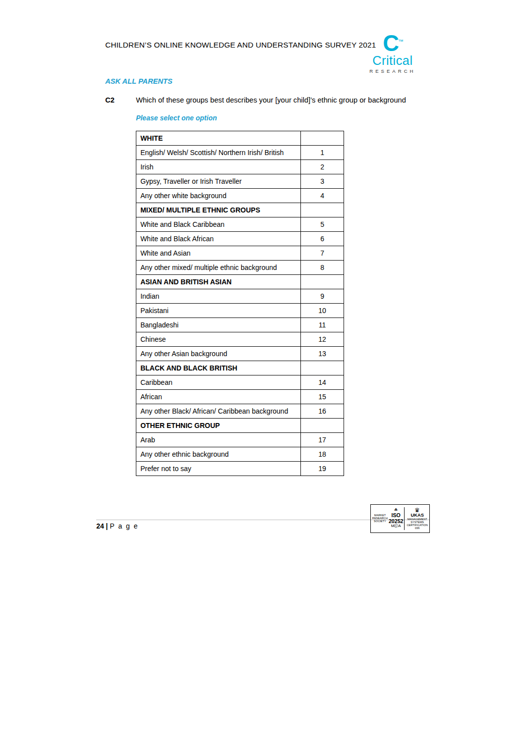C™
Critical
RESEARCH
CHILDREN’S ONLINE KNOWLEDGE AND UNDERSTANDING SURVEY 2021
ASK ALL PARENTS
C2
Which of these groups best describes your [your child]’s ethnic group or background
Please select one option
| WHITE | |
| English/ Welsh/ Scottish/ Northern Irish/ British | 1 |
| Irish | 2 |
| Gypsy, Traveller or Irish Traveller | 3 |
| Any other white background | 4 |
| MIXED/ MULTIPLE ETHNIC GROUPS | |
| White and Black Caribbean | 5 |
| White and Black African | 6 |
| White and Asian | 7 |
| Any other mixed/ multiple ethnic background | 8 |
| ASIAN AND BRITISH ASIAN | |
| Indian | 9 |
| Pakistani | 10 |
| Bangladeshi | 11 |
| Chinese | 12 |
| Any other Asian background | 13 |
| BLACK AND BLACK BRITISH | |
| Caribbean | 14 |
| African | 15 |
| Any other Black/ African/ Caribbean background | 16 |
| OTHER ETHNIC GROUP | |
| Arab | 17 |
| Any other ethnic background | 18 |
| Prefer not to say | 19 |
24 | P a g e
MARKET
RESEARCH
SOCIETY
☘
ISO
20252
MⓒA
♛
UKAS
MANAGEMENT
SYSTEMS
CERTIFICATION
036